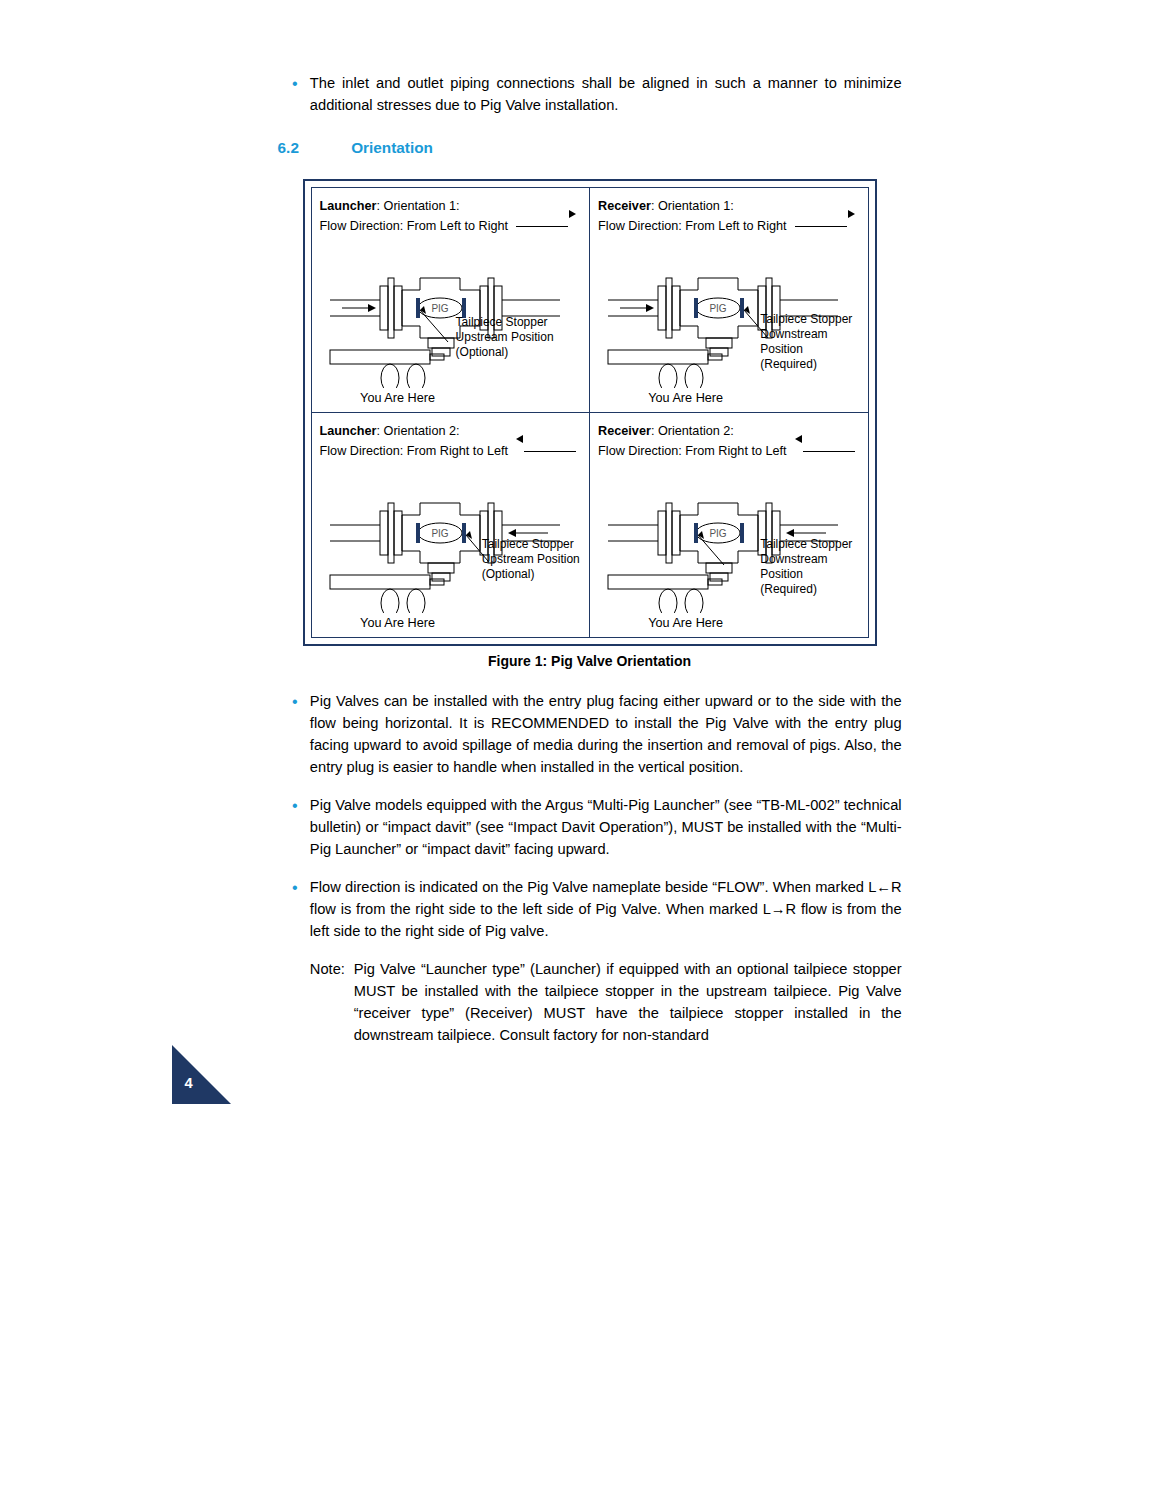The inlet and outlet piping connections shall be aligned in such a manner to minimize additional stresses due to Pig Valve installation.
6.2 Orientation
| Launcher : Orientation 1: Flow Direction: From Left to Right PIG Tailpiece Stopper Upstream Position (Optional) You Are Here | Receiver : Orientation 1: Flow Direction: From Left to Right PIG Tailpiece Stopper Downstream Position (Required) You Are Here |
| Launcher : Orientation 2: Flow Direction: From Right to Left PIG Tailpiece Stopper Upstream Position (Optional) You Are Here | Receiver : Orientation 2: Flow Direction: From Right to Left PIG Tailpiece Stopper Downstream Position (Required) You Are Here |
Figure 1: Pig Valve Orientation
Pig Valves can be installed with the entry plug facing either upward or to the side with the flow being horizontal. It is RECOMMENDED to install the Pig Valve with the entry plug facing upward to avoid spillage of media during the insertion and removal of pigs. Also, the entry plug is easier to handle when installed in the vertical position.
Pig Valve models equipped with the Argus “Multi-Pig Launcher” (see “TB-ML-002” technical bulletin) or “impact davit” (see “Impact Davit Operation”), MUST be installed with the “Multi-Pig Launcher” or “impact davit” facing upward.
Flow direction is indicated on the Pig Valve nameplate beside “FLOW”. When marked L←R flow is from the right side to the left side of Pig Valve. When marked L→R flow is from the left side to the right side of Pig valve.
Note:
Pig Valve “Launcher type” (Launcher) if equipped with an optional tailpiece stopper MUST be installed with the tailpiece stopper in the upstream tailpiece. Pig Valve “receiver type” (Receiver) MUST have the tailpiece stopper installed in the downstream tailpiece. Consult factory for non-standard
4